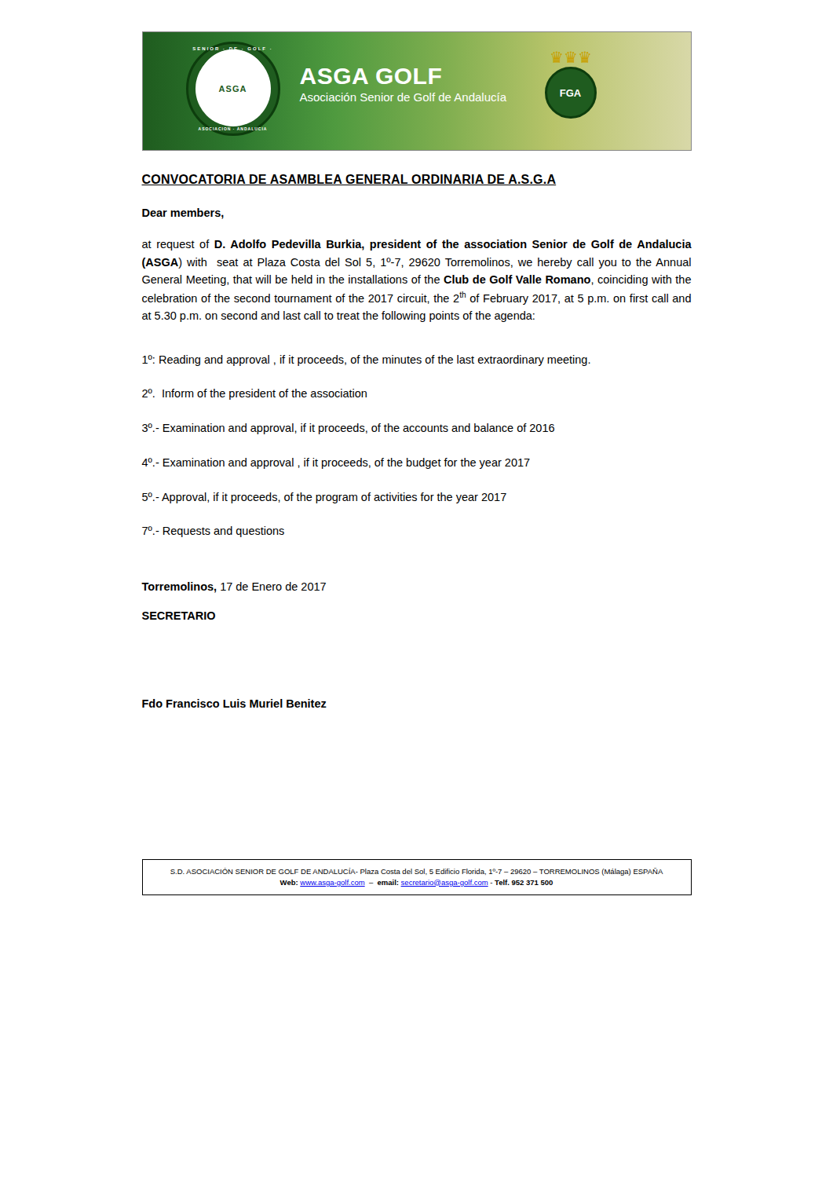SENIOR · DE · GOLF · DE ASOCIACION · ANDALUCIA
ASGA GOLF
Asociación Senior de Golf de Andalucía
♛♛♛
FGA
CONVOCATORIA DE ASAMBLEA GENERAL ORDINARIA DE A.S.G.A
Dear members,
at request of D. Adolfo Pedevilla Burkia, president of the association Senior de Golf de Andalucia (ASGA) with seat at Plaza Costa del Sol 5, 1º-7, 29620 Torremolinos, we hereby call you to the Annual General Meeting, that will be held in the installations of the Club de Golf Valle Romano, coinciding with the celebration of the second tournament of the 2017 circuit, the 2th of February 2017, at 5 p.m. on first call and at 5.30 p.m. on second and last call to treat the following points of the agenda:
1º: Reading and approval , if it proceeds, of the minutes of the last extraordinary meeting.
2º. Inform of the president of the association
3º.- Examination and approval, if it proceeds, of the accounts and balance of 2016
4º.- Examination and approval , if it proceeds, of the budget for the year 2017
5º.- Approval, if it proceeds, of the program of activities for the year 2017
7º.- Requests and questions
Torremolinos, 17 de Enero de 2017
SECRETARIO
Fdo Francisco Luis Muriel Benitez
S.D. ASOCIACIÓN SENIOR DE GOLF DE ANDALUCÍA- Plaza Costa del Sol, 5 Edificio Florida, 1º-7 – 29620 – TORREMOLINOS (Málaga) ESPAÑA
Web: www.asga-golf.com – email: secretario@asga-golf.com - Telf. 952 371 500